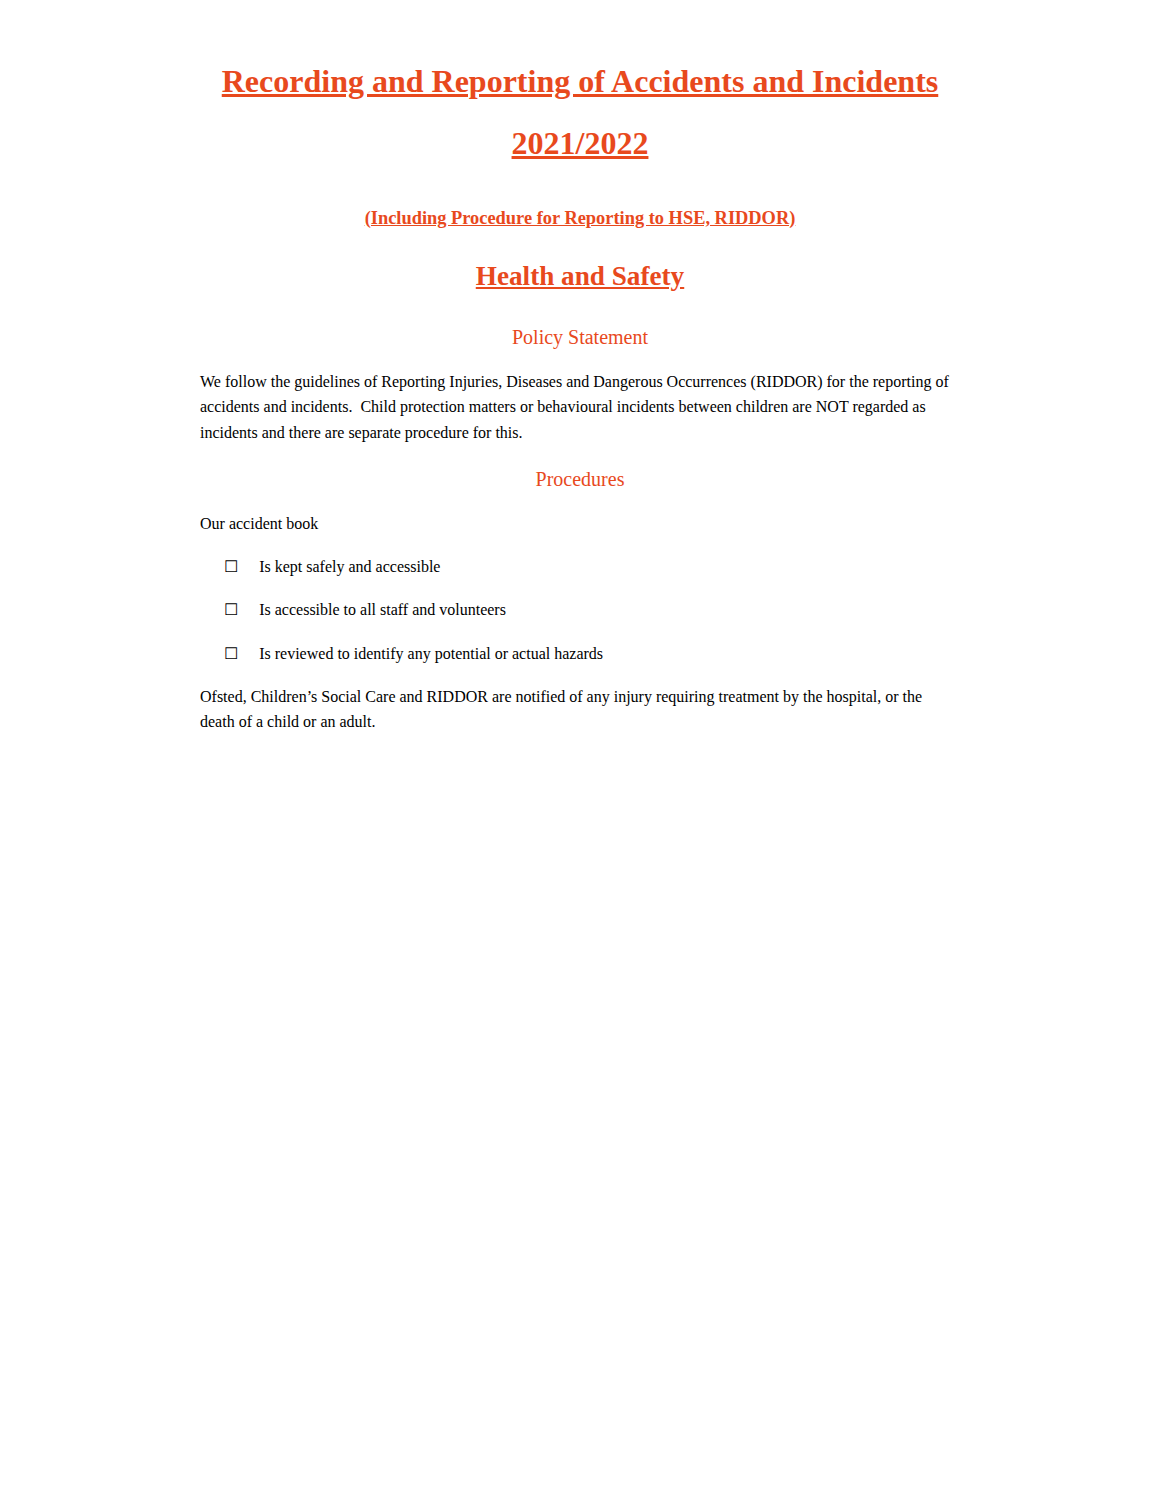Recording and Reporting of Accidents and Incidents2021/2022
(Including Procedure for Reporting to HSE, RIDDOR)
Health and Safety
Policy Statement
We follow the guidelines of Reporting Injuries, Diseases and Dangerous Occurrences (RIDDOR) for the reporting of accidents and incidents. Child protection matters or behavioural incidents between children are NOT regarded as incidents and there are separate procedure for this.
Procedures
Our accident book
Is kept safely and accessible
Is accessible to all staff and volunteers
Is reviewed to identify any potential or actual hazards
Ofsted, Children’s Social Care and RIDDOR are notified of any injury requiring treatment by the hospital, or the death of a child or an adult.